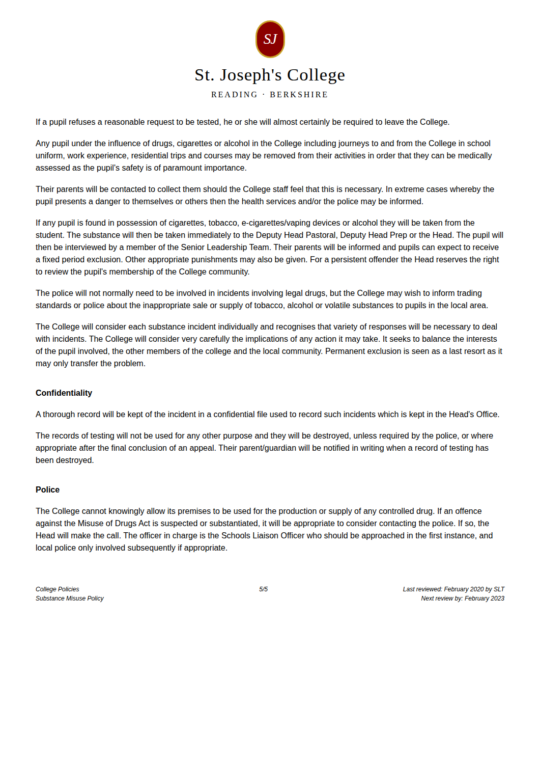St. Joseph's College
READING · BERKSHIRE
If a pupil refuses a reasonable request to be tested, he or she will almost certainly be required to leave the College.
Any pupil under the influence of drugs, cigarettes or alcohol in the College including journeys to and from the College in school uniform, work experience, residential trips and courses may be removed from their activities in order that they can be medically assessed as the pupil's safety is of paramount importance.
Their parents will be contacted to collect them should the College staff feel that this is necessary. In extreme cases whereby the pupil presents a danger to themselves or others then the health services and/or the police may be informed.
If any pupil is found in possession of cigarettes, tobacco, e-cigarettes/vaping devices or alcohol they will be taken from the student. The substance will then be taken immediately to the Deputy Head Pastoral, Deputy Head Prep or the Head. The pupil will then be interviewed by a member of the Senior Leadership Team. Their parents will be informed and pupils can expect to receive a fixed period exclusion. Other appropriate punishments may also be given. For a persistent offender the Head reserves the right to review the pupil's membership of the College community.
The police will not normally need to be involved in incidents involving legal drugs, but the College may wish to inform trading standards or police about the inappropriate sale or supply of tobacco, alcohol or volatile substances to pupils in the local area.
The College will consider each substance incident individually and recognises that variety of responses will be necessary to deal with incidents. The College will consider very carefully the implications of any action it may take. It seeks to balance the interests of the pupil involved, the other members of the college and the local community. Permanent exclusion is seen as a last resort as it may only transfer the problem.
Confidentiality
A thorough record will be kept of the incident in a confidential file used to record such incidents which is kept in the Head's Office.
The records of testing will not be used for any other purpose and they will be destroyed, unless required by the police, or where appropriate after the final conclusion of an appeal. Their parent/guardian will be notified in writing when a record of testing has been destroyed.
Police
The College cannot knowingly allow its premises to be used for the production or supply of any controlled drug. If an offence against the Misuse of Drugs Act is suspected or substantiated, it will be appropriate to consider contacting the police. If so, the Head will make the call. The officer in charge is the Schools Liaison Officer who should be approached in the first instance, and local police only involved subsequently if appropriate.
College Policies Substance Misuse Policy
5/5
Last reviewed: February 2020 by SLT Next review by: February 2023